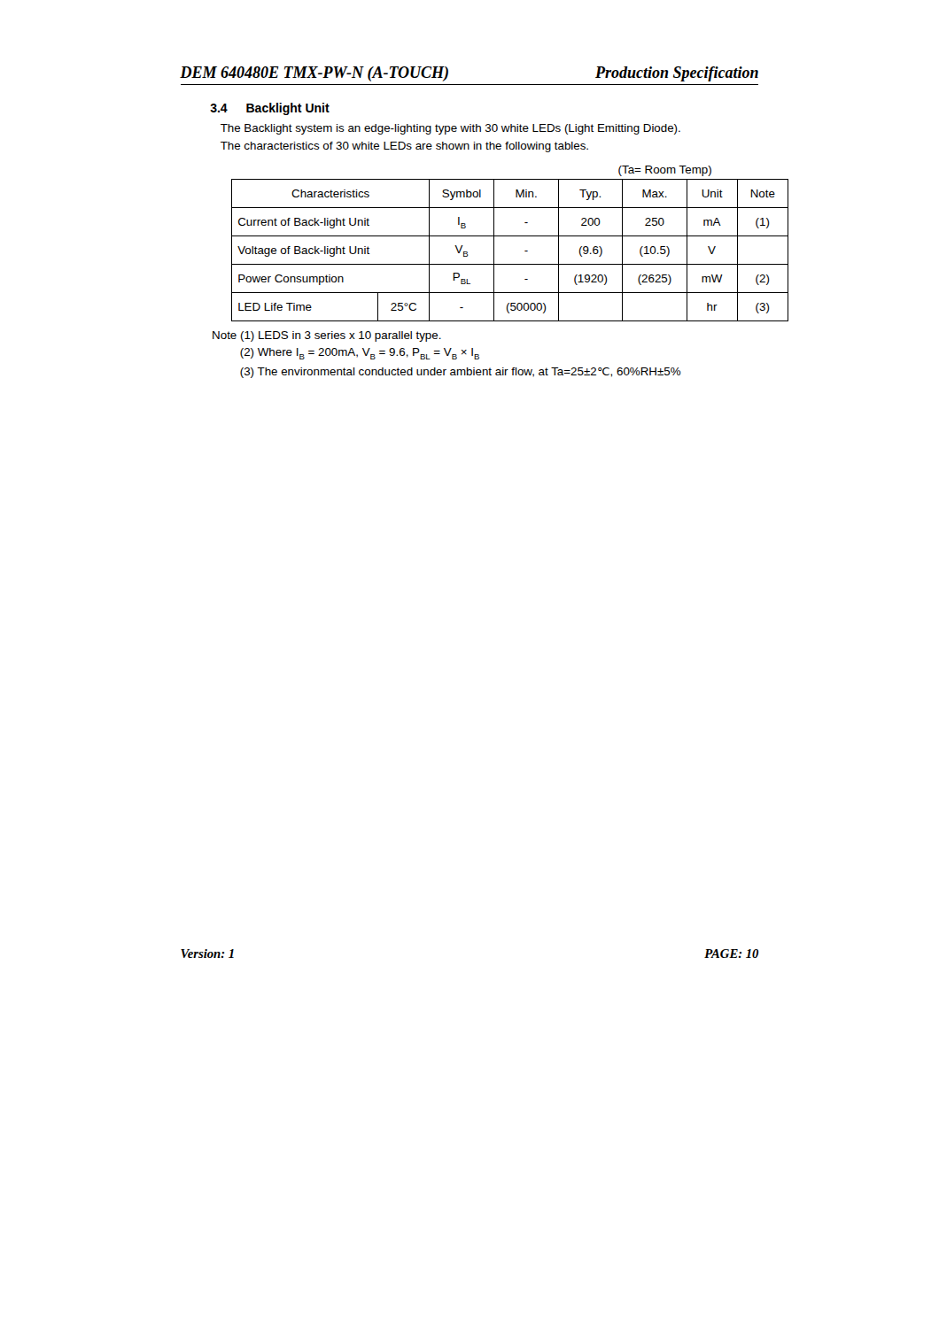DEM 640480E TMX-PW-N (A-TOUCH) Production Specification
3.4 Backlight Unit
The Backlight system is an edge-lighting type with 30 white LEDs (Light Emitting Diode).
The characteristics of 30 white LEDs are shown in the following tables.
(Ta= Room Temp)
| Characteristics | Symbol | Min. | Typ. | Max. | Unit | Note |
| --- | --- | --- | --- | --- | --- | --- |
| Current of Back-light Unit | I B | - | 200 | 250 | mA | (1) |
| Voltage of Back-light Unit | V B | - | (9.6) | (10.5) | V | |
| Power Consumption | P BL | - | (1920) | (2625) | mW | (2) |
| LED Life Time | 25°C | - | (50000) | | | hr | (3) |
Note (1) LEDS in 3 series x 10 parallel type. (2) Where IB = 200mA, VB = 9.6, PBL = VB × IB (3) The environmental conducted under ambient air flow, at Ta=25±2℃, 60%RH±5%
Version: 1 PAGE: 10